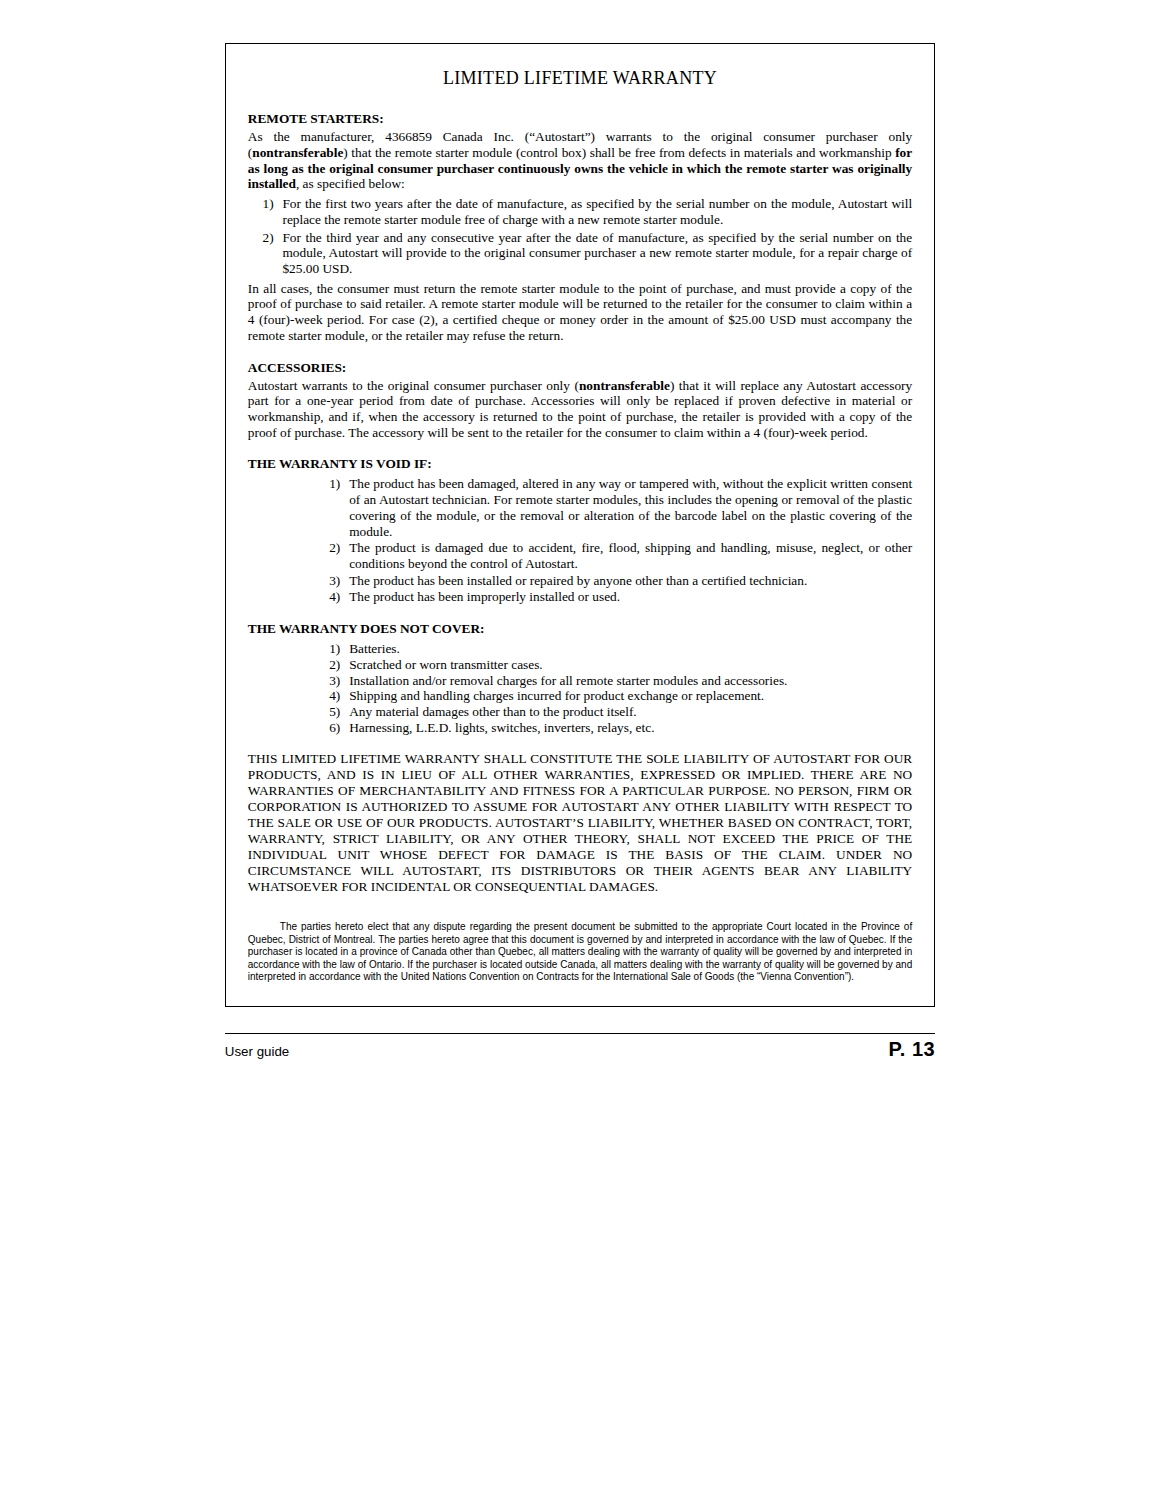LIMITED LIFETIME WARRANTY
Remote starters:
As the manufacturer, 4366859 Canada Inc. (“Autostart”) warrants to the original consumer purchaser only (nontransferable) that the remote starter module (control box) shall be free from defects in materials and workmanship for as long as the original consumer purchaser continuously owns the vehicle in which the remote starter was originally installed, as specified below:
For the first two years after the date of manufacture, as specified by the serial number on the module, Autostart will replace the remote starter module free of charge with a new remote starter module.
For the third year and any consecutive year after the date of manufacture, as specified by the serial number on the module, Autostart will provide to the original consumer purchaser a new remote starter module, for a repair charge of $25.00 USD.
In all cases, the consumer must return the remote starter module to the point of purchase, and must provide a copy of the proof of purchase to said retailer. A remote starter module will be returned to the retailer for the consumer to claim within a 4 (four)-week period. For case (2), a certified cheque or money order in the amount of $25.00 USD must accompany the remote starter module, or the retailer may refuse the return.
Accessories:
Autostart warrants to the original consumer purchaser only (nontransferable) that it will replace any Autostart accessory part for a one-year period from date of purchase. Accessories will only be replaced if proven defective in material or workmanship, and if, when the accessory is returned to the point of purchase, the retailer is provided with a copy of the proof of purchase. The accessory will be sent to the retailer for the consumer to claim within a 4 (four)-week period.
The warranty is void if:
The product has been damaged, altered in any way or tampered with, without the explicit written consent of an Autostart technician. For remote starter modules, this includes the opening or removal of the plastic covering of the module, or the removal or alteration of the barcode label on the plastic covering of the module.
The product is damaged due to accident, fire, flood, shipping and handling, misuse, neglect, or other conditions beyond the control of Autostart.
The product has been installed or repaired by anyone other than a certified technician.
The product has been improperly installed or used.
The warranty does not cover:
Batteries.
Scratched or worn transmitter cases.
Installation and/or removal charges for all remote starter modules and accessories.
Shipping and handling charges incurred for product exchange or replacement.
Any material damages other than to the product itself.
Harnessing, L.E.D. lights, switches, inverters, relays, etc.
THIS LIMITED LIFETIME WARRANTY SHALL CONSTITUTE THE SOLE LIABILITY OF AUTOSTART FOR OUR PRODUCTS, AND IS IN LIEU OF ALL OTHER WARRANTIES, EXPRESSED OR IMPLIED. THERE ARE NO WARRANTIES OF MERCHANTABILITY AND FITNESS FOR A PARTICULAR PURPOSE. NO PERSON, FIRM OR CORPORATION IS AUTHORIZED TO ASSUME FOR AUTOSTART ANY OTHER LIABILITY WITH RESPECT TO THE SALE OR USE OF OUR PRODUCTS. AUTOSTART’S LIABILITY, WHETHER BASED ON CONTRACT, TORT, WARRANTY, STRICT LIABILITY, OR ANY OTHER THEORY, SHALL NOT EXCEED THE PRICE OF THE INDIVIDUAL UNIT WHOSE DEFECT FOR DAMAGE IS THE BASIS OF THE CLAIM. UNDER NO CIRCUMSTANCE WILL AUTOSTART, ITS DISTRIBUTORS OR THEIR AGENTS BEAR ANY LIABILITY WHATSOEVER FOR INCIDENTAL OR CONSEQUENTIAL DAMAGES.
The parties hereto elect that any dispute regarding the present document be submitted to the appropriate Court located in the Province of Quebec, District of Montreal. The parties hereto agree that this document is governed by and interpreted in accordance with the law of Quebec. If the purchaser is located in a province of Canada other than Quebec, all matters dealing with the warranty of quality will be governed by and interpreted in accordance with the law of Ontario. If the purchaser is located outside Canada, all matters dealing with the warranty of quality will be governed by and interpreted in accordance with the United Nations Convention on Contracts for the International Sale of Goods (the “Vienna Convention”).
User guide
P. 13